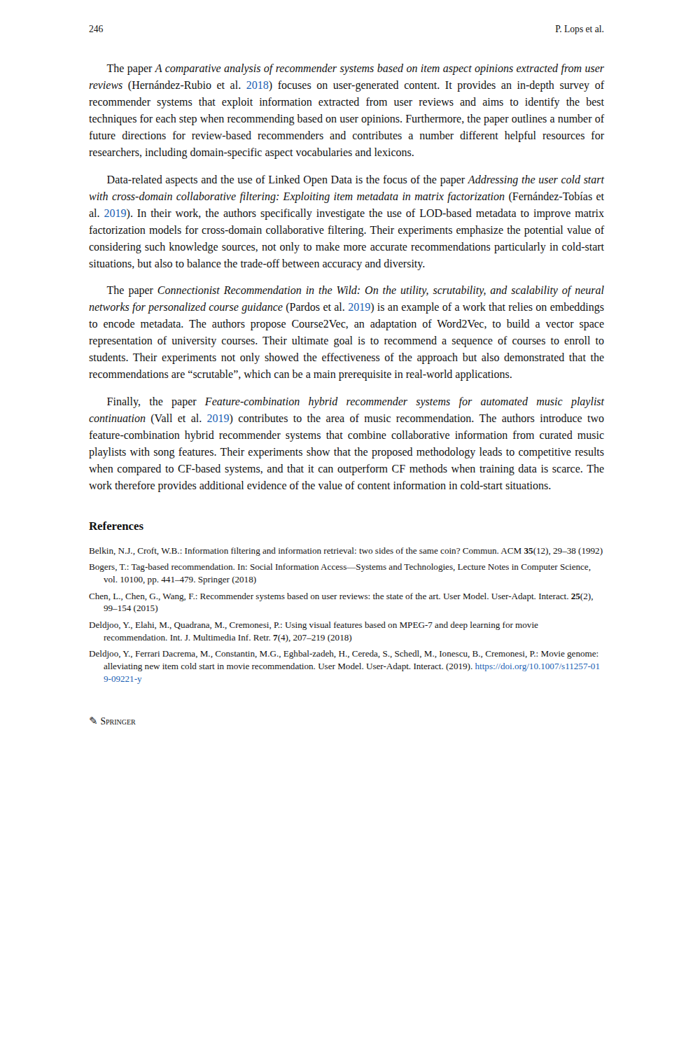246 P. Lops et al.
The paper A comparative analysis of recommender systems based on item aspect opinions extracted from user reviews (Hernández-Rubio et al. 2018) focuses on user-generated content. It provides an in-depth survey of recommender systems that exploit information extracted from user reviews and aims to identify the best techniques for each step when recommending based on user opinions. Furthermore, the paper outlines a number of future directions for review-based recommenders and contributes a number different helpful resources for researchers, including domain-specific aspect vocabularies and lexicons.
Data-related aspects and the use of Linked Open Data is the focus of the paper Addressing the user cold start with cross-domain collaborative filtering: Exploiting item metadata in matrix factorization (Fernández-Tobías et al. 2019). In their work, the authors specifically investigate the use of LOD-based metadata to improve matrix factorization models for cross-domain collaborative filtering. Their experiments emphasize the potential value of considering such knowledge sources, not only to make more accurate recommendations particularly in cold-start situations, but also to balance the trade-off between accuracy and diversity.
The paper Connectionist Recommendation in the Wild: On the utility, scrutability, and scalability of neural networks for personalized course guidance (Pardos et al. 2019) is an example of a work that relies on embeddings to encode metadata. The authors propose Course2Vec, an adaptation of Word2Vec, to build a vector space representation of university courses. Their ultimate goal is to recommend a sequence of courses to enroll to students. Their experiments not only showed the effectiveness of the approach but also demonstrated that the recommendations are “scrutable”, which can be a main prerequisite in real-world applications.
Finally, the paper Feature-combination hybrid recommender systems for automated music playlist continuation (Vall et al. 2019) contributes to the area of music recommendation. The authors introduce two feature-combination hybrid recommender systems that combine collaborative information from curated music playlists with song features. Their experiments show that the proposed methodology leads to competitive results when compared to CF-based systems, and that it can outperform CF methods when training data is scarce. The work therefore provides additional evidence of the value of content information in cold-start situations.
References
Belkin, N.J., Croft, W.B.: Information filtering and information retrieval: two sides of the same coin? Commun. ACM 35(12), 29–38 (1992)
Bogers, T.: Tag-based recommendation. In: Social Information Access—Systems and Technologies, Lecture Notes in Computer Science, vol. 10100, pp. 441–479. Springer (2018)
Chen, L., Chen, G., Wang, F.: Recommender systems based on user reviews: the state of the art. User Model. User-Adapt. Interact. 25(2), 99–154 (2015)
Deldjoo, Y., Elahi, M., Quadrana, M., Cremonesi, P.: Using visual features based on MPEG-7 and deep learning for movie recommendation. Int. J. Multimedia Inf. Retr. 7(4), 207–219 (2018)
Deldjoo, Y., Ferrari Dacrema, M., Constantin, M.G., Eghbal-zadeh, H., Cereda, S., Schedl, M., Ionescu, B., Cremonesi, P.: Movie genome: alleviating new item cold start in movie recommendation. User Model. User-Adapt. Interact. (2019). https://doi.org/10.1007/s11257-019-09221-y
✎ Springer